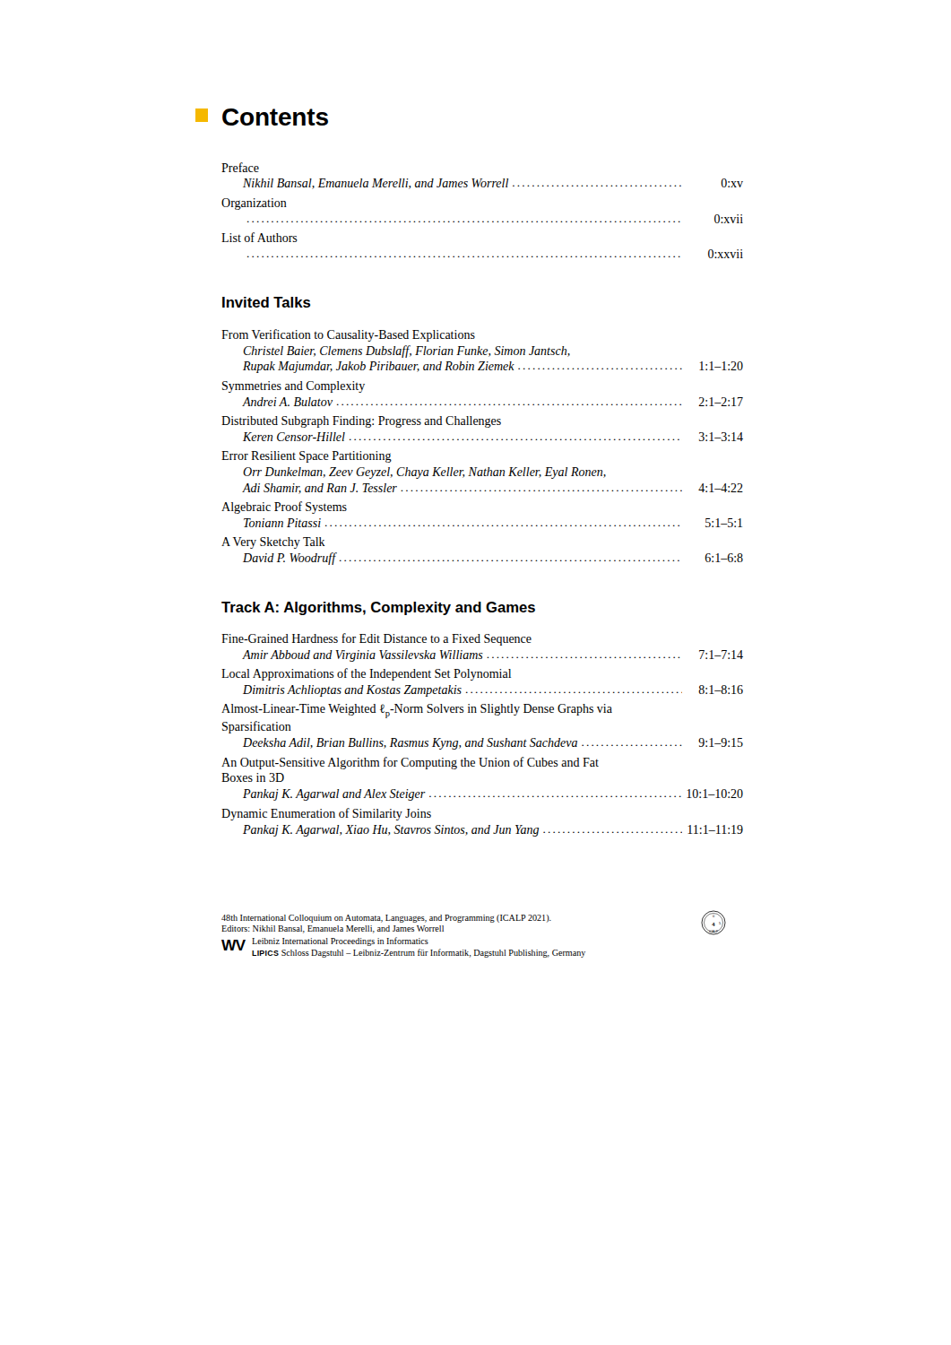Contents
Preface
Nikhil Bansal, Emanuela Merelli, and James Worrell ........................................................................................................... 0:xv
Organization
........................................................................................................... 0:xvii
List of Authors
........................................................................................................... 0:xxvii
Invited Talks
From Verification to Causality-Based Explications
Christel Baier, Clemens Dubslaff, Florian Funke, Simon Jantsch,
Rupak Majumdar, Jakob Piribauer, and Robin Ziemek ........................................................................................................... 1:1–1:20
Symmetries and Complexity
Andrei A. Bulatov ........................................................................................................... 2:1–2:17
Distributed Subgraph Finding: Progress and Challenges
Keren Censor-Hillel ........................................................................................................... 3:1–3:14
Error Resilient Space Partitioning
Orr Dunkelman, Zeev Geyzel, Chaya Keller, Nathan Keller, Eyal Ronen,
Adi Shamir, and Ran J. Tessler ........................................................................................................... 4:1–4:22
Algebraic Proof Systems
Toniann Pitassi ........................................................................................................... 5:1–5:1
A Very Sketchy Talk
David P. Woodruff ........................................................................................................... 6:1–6:8
Track A: Algorithms, Complexity and Games
Fine-Grained Hardness for Edit Distance to a Fixed Sequence
Amir Abboud and Virginia Vassilevska Williams ........................................................................................................... 7:1–7:14
Local Approximations of the Independent Set Polynomial
Dimitris Achlioptas and Kostas Zampetakis ........................................................................................................... 8:1–8:16
Almost-Linear-Time Weighted ℓp-Norm Solvers in Slightly Dense Graphs via
Sparsification
Deeksha Adil, Brian Bullins, Rasmus Kyng, and Sushant Sachdeva ........................................................................................................... 9:1–9:15
An Output-Sensitive Algorithm for Computing the Union of Cubes and Fat
Boxes in 3D
Pankaj K. Agarwal and Alex Steiger ........................................................................................................... 10:1–10:20
Dynamic Enumeration of Similarity Joins
Pankaj K. Agarwal, Xiao Hu, Stavros Sintos, and Jun Yang ........................................................................................................... 11:1–11:19
48th International Colloquium on Automata, Languages, and Programming (ICALP 2021).
Editors: Nikhil Bansal, Emanuela Merelli, and James Worrell
WV
Leibniz International Proceedings in Informatics
LIPICS Schloss Dagstuhl – Leibniz-Zentrum für Informatik, Dagstuhl Publishing, Germany
0 4 5 ICALP